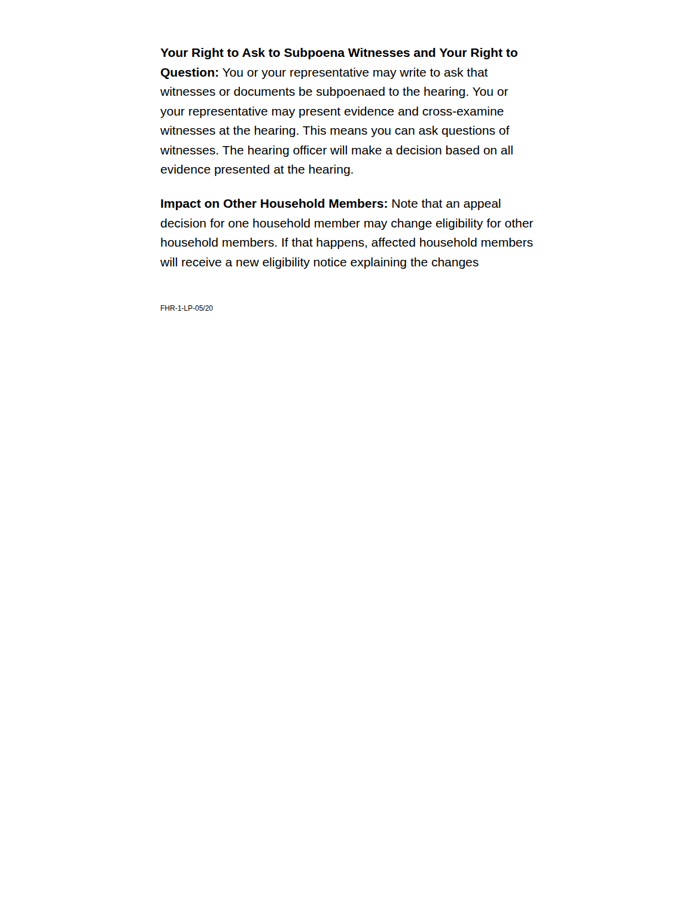Your Right to Ask to Subpoena Witnesses and Your Right to Question: You or your representative may write to ask that witnesses or documents be subpoenaed to the hearing. You or your representative may present evidence and cross-examine witnesses at the hearing. This means you can ask questions of witnesses. The hearing officer will make a decision based on all evidence presented at the hearing.
Impact on Other Household Members: Note that an appeal decision for one household member may change eligibility for other household members. If that happens, affected household members will receive a new eligibility notice explaining the changes
FHR-1-LP-05/20